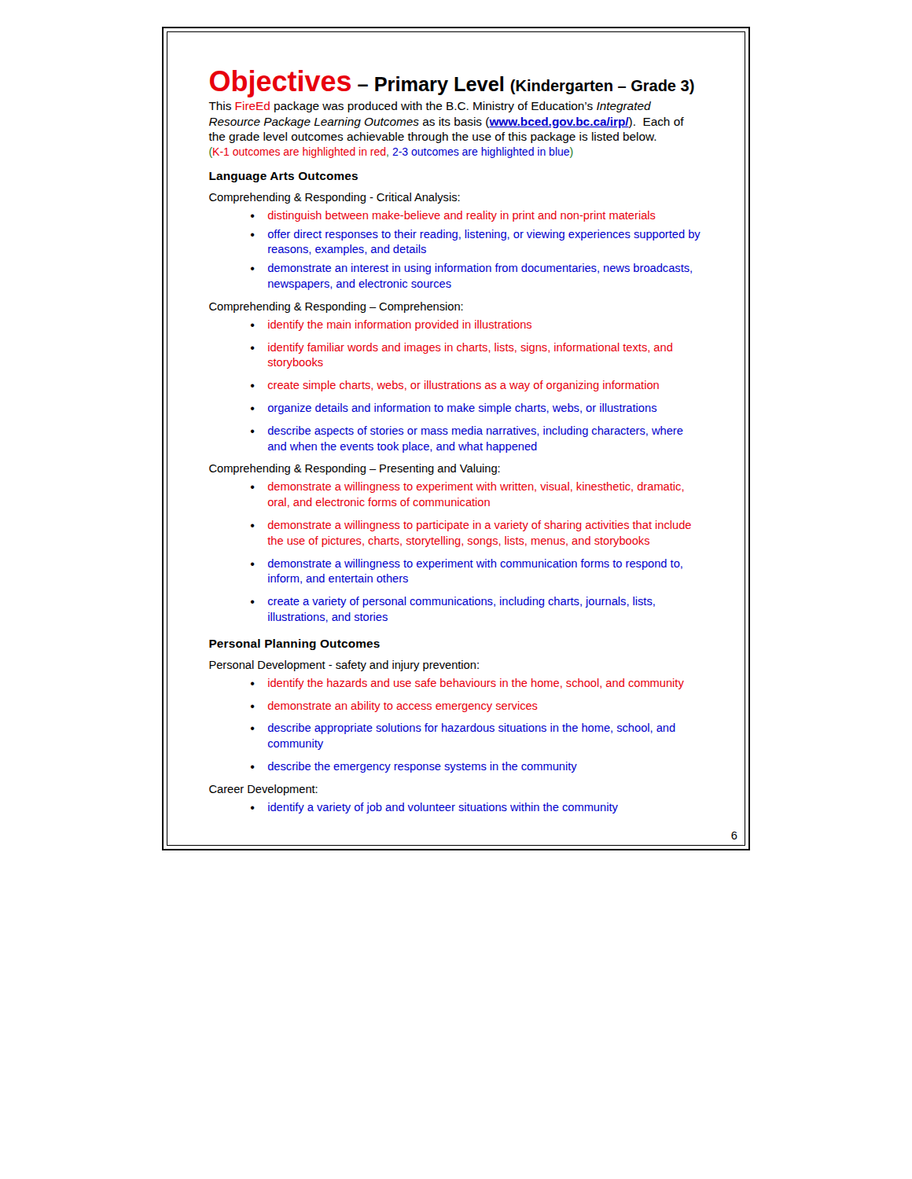Objectives
– Primary Level (Kindergarten – Grade 3)
This FireEd package was produced with the B.C. Ministry of Education’s Integrated Resource Package Learning Outcomes as its basis (www.bced.gov.bc.ca/irp/). Each of the grade level outcomes achievable through the use of this package is listed below.
(K-1 outcomes are highlighted in red, 2-3 outcomes are highlighted in blue)
Language Arts Outcomes
Comprehending & Responding - Critical Analysis:
distinguish between make-believe and reality in print and non-print materials
offer direct responses to their reading, listening, or viewing experiences supported by reasons, examples, and details
demonstrate an interest in using information from documentaries, news broadcasts, newspapers, and electronic sources
Comprehending & Responding – Comprehension:
identify the main information provided in illustrations
identify familiar words and images in charts, lists, signs, informational texts, and storybooks
create simple charts, webs, or illustrations as a way of organizing information
organize details and information to make simple charts, webs, or illustrations
describe aspects of stories or mass media narratives, including characters, where and when the events took place, and what happened
Comprehending & Responding – Presenting and Valuing:
demonstrate a willingness to experiment with written, visual, kinesthetic, dramatic, oral, and electronic forms of communication
demonstrate a willingness to participate in a variety of sharing activities that include the use of pictures, charts, storytelling, songs, lists, menus, and storybooks
demonstrate a willingness to experiment with communication forms to respond to, inform, and entertain others
create a variety of personal communications, including charts, journals, lists, illustrations, and stories
Personal Planning Outcomes
Personal Development - safety and injury prevention:
identify the hazards and use safe behaviours in the home, school, and community
demonstrate an ability to access emergency services
describe appropriate solutions for hazardous situations in the home, school, and community
describe the emergency response systems in the community
Career Development:
identify a variety of job and volunteer situations within the community
6